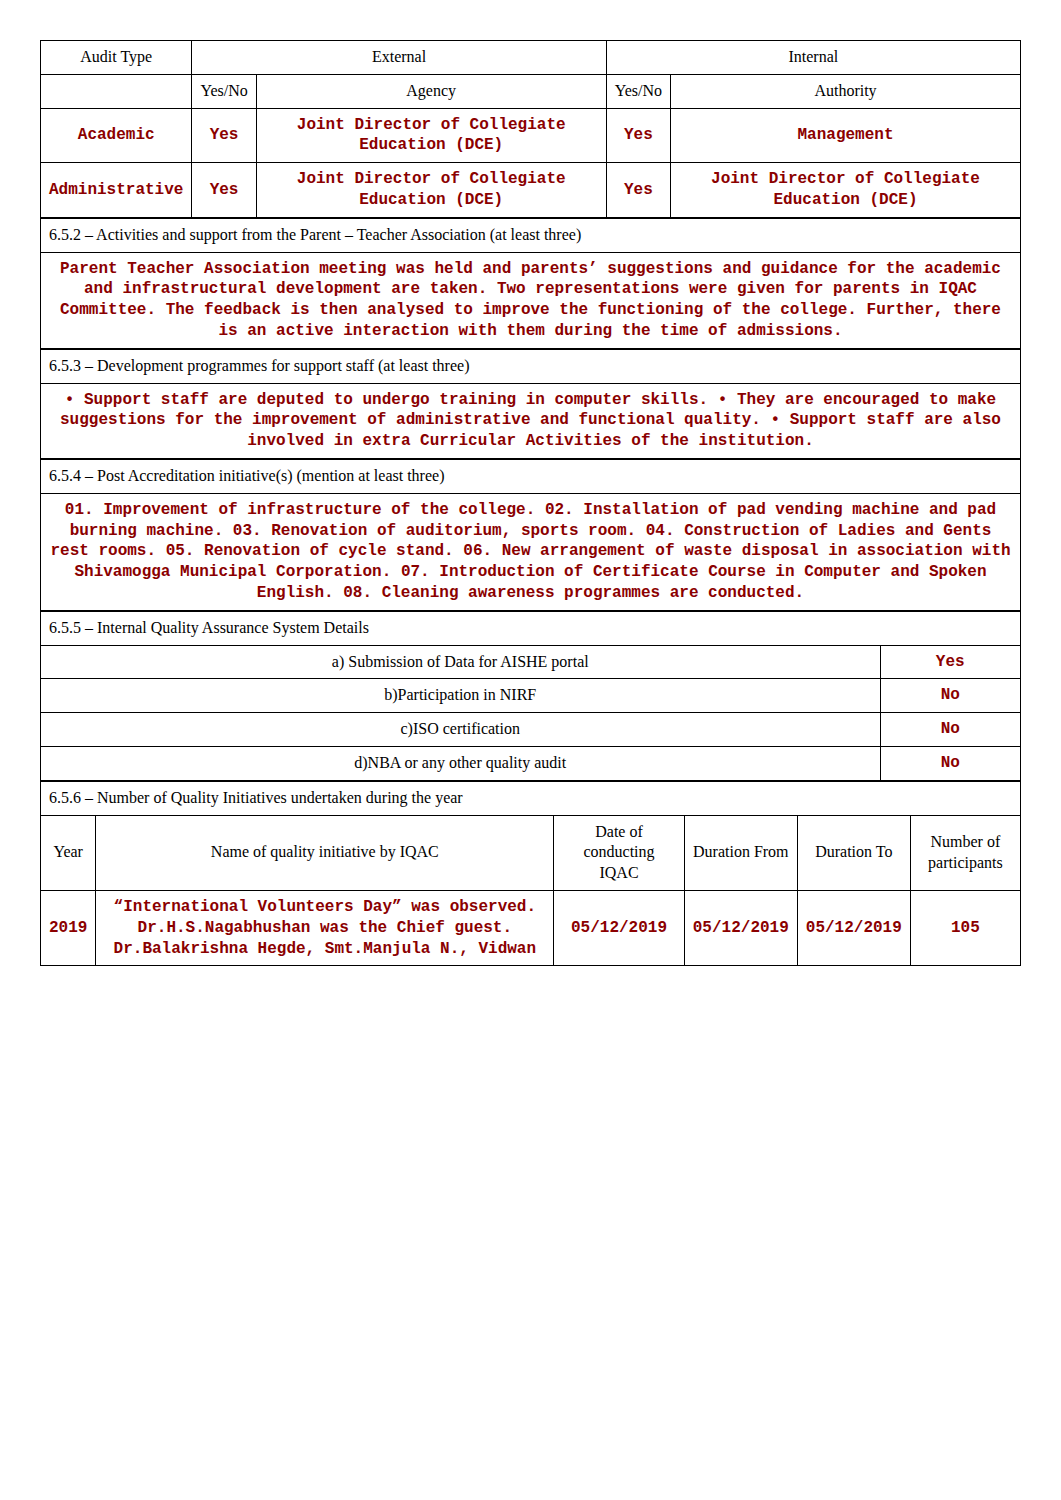| Audit Type | External | Internal |
| | Yes/No | Agency | Yes/No | Authority |
| Academic | Yes | Joint Director of Collegiate Education (DCE) | Yes | Management |
| Administrative | Yes | Joint Director of Collegiate Education (DCE) | Yes | Joint Director of Collegiate Education (DCE) |
| 6.5.2 – Activities and support from the Parent – Teacher Association (at least three) |
| Parent Teacher Association meeting was held and parents’ suggestions and guidance for the academic and infrastructural development are taken. Two representations were given for parents in IQAC Committee. The feedback is then analysed to improve the functioning of the college. Further, there is an active interaction with them during the time of admissions. |
| 6.5.3 – Development programmes for support staff (at least three) |
| • Support staff are deputed to undergo training in computer skills. • They are encouraged to make suggestions for the improvement of administrative and functional quality. • Support staff are also involved in extra Curricular Activities of the institution. |
| 6.5.4 – Post Accreditation initiative(s) (mention at least three) |
| 01. Improvement of infrastructure of the college. 02. Installation of pad vending machine and pad burning machine. 03. Renovation of auditorium, sports room. 04. Construction of Ladies and Gents rest rooms. 05. Renovation of cycle stand. 06. New arrangement of waste disposal in association with Shivamogga Municipal Corporation. 07. Introduction of Certificate Course in Computer and Spoken English. 08. Cleaning awareness programmes are conducted. |
| 6.5.5 – Internal Quality Assurance System Details |
| a) Submission of Data for AISHE portal | Yes |
| b)Participation in NIRF | No |
| c)ISO certification | No |
| d)NBA or any other quality audit | No |
| 6.5.6 – Number of Quality Initiatives undertaken during the year |
| Year | Name of quality initiative by IQAC | Date of conducting IQAC | Duration From | Duration To | Number of participants |
| 2019 | “International Volunteers Day” was observed. Dr.H.S.Nagabhushan was the Chief guest. Dr.Balakrishna Hegde, Smt.Manjula N., Vidwan | 05/12/2019 | 05/12/2019 | 05/12/2019 | 105 |